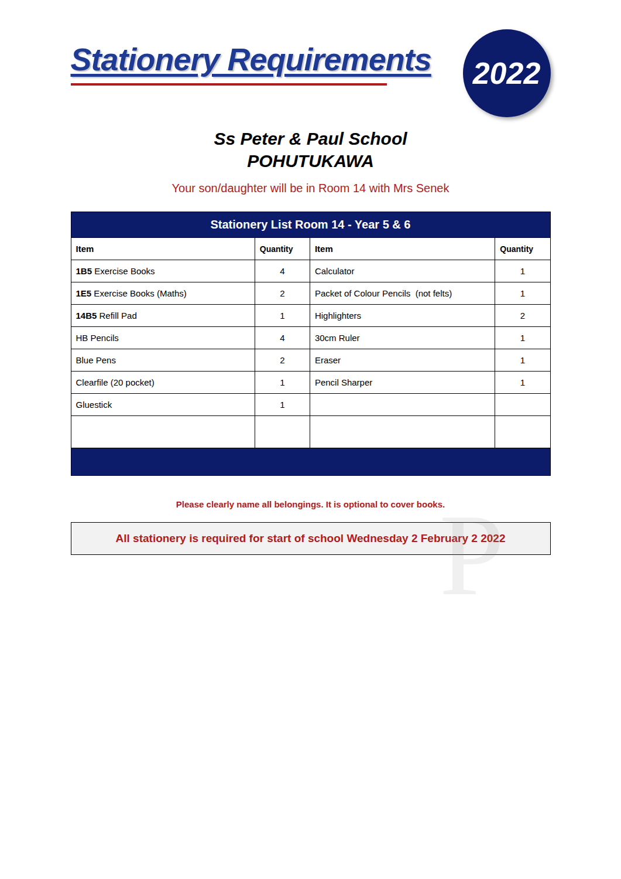Stationery Requirements
2022
Ss Peter & Paul School
POHUTUKAWA
Your son/daughter will be in Room 14 with Mrs Senek
| Stationery List Room 14 - Year 5 & 6 |
| Item | Quantity | Item | Quantity |
| 1B5 Exercise Books | 4 | Calculator | 1 |
| 1E5 Exercise Books (Maths) | 2 | Packet of Colour Pencils (not felts) | 1 |
| 14B5 Refill Pad | 1 | Highlighters | 2 |
| HB Pencils | 4 | 30cm Ruler | 1 |
| Blue Pens | 2 | Eraser | 1 |
| Clearfile (20 pocket) | 1 | Pencil Sharper | 1 |
| Gluestick | 1 | | |
Please clearly name all belongings. It is optional to cover books.
All stationery is required for start of school Wednesday 2 February 2 2022
P